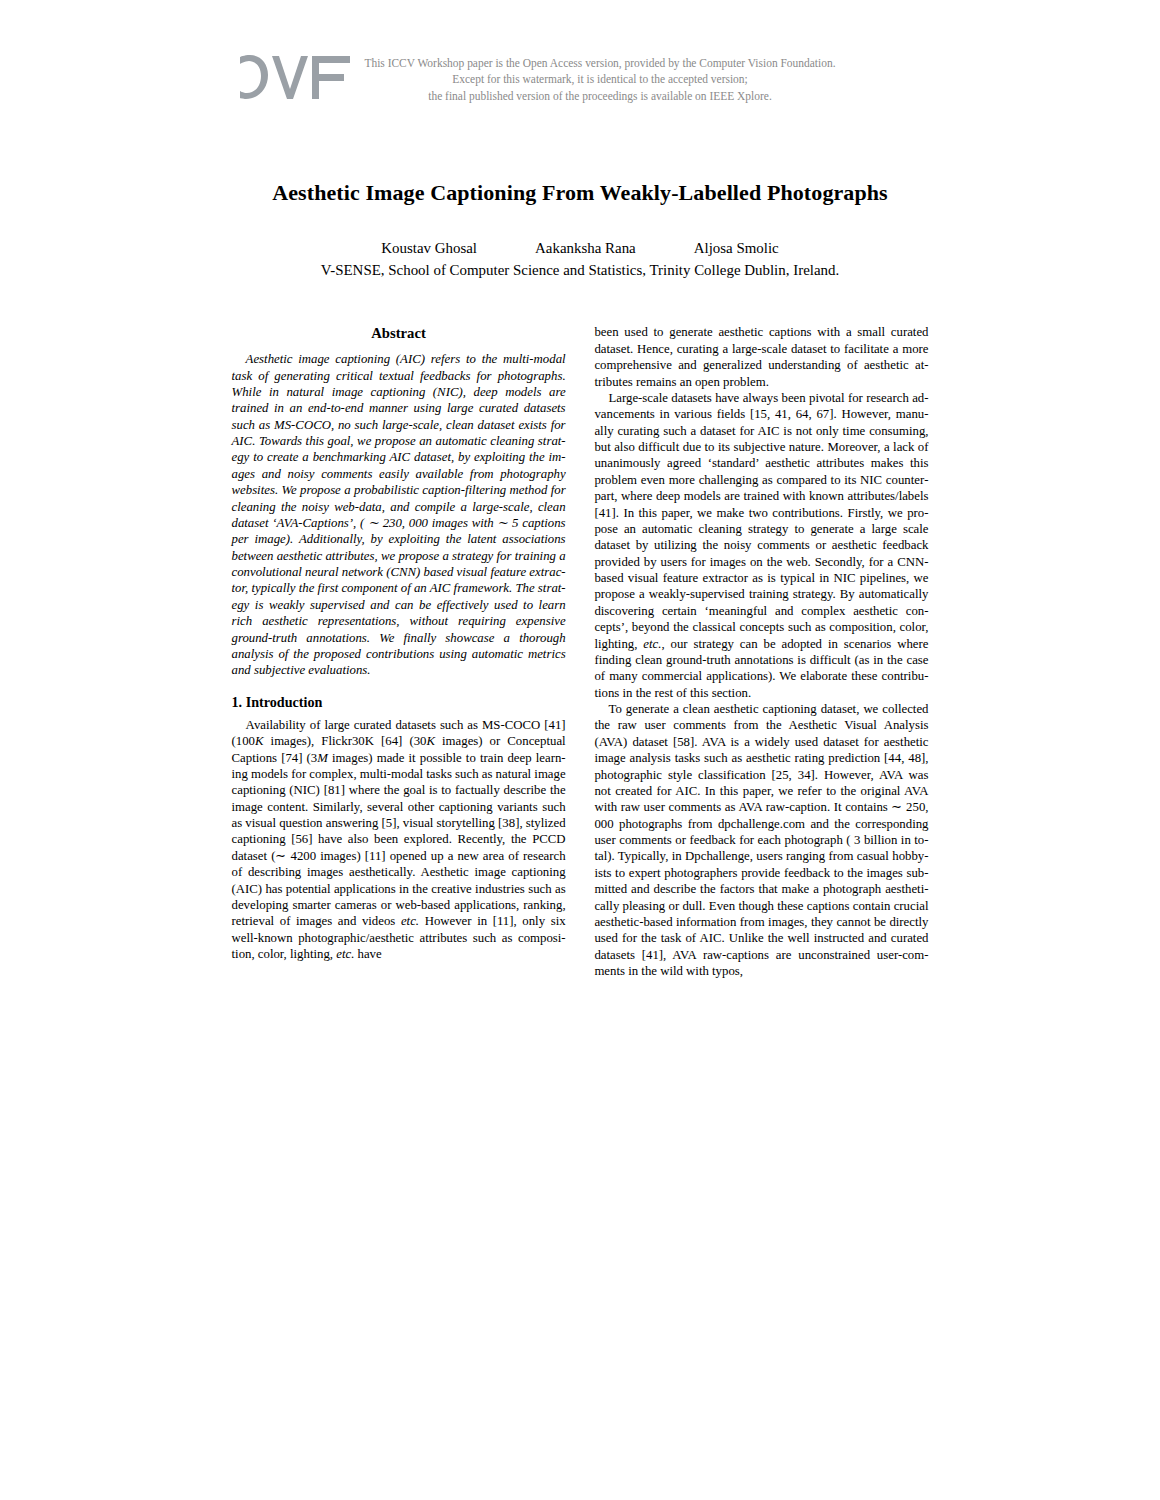This ICCV Workshop paper is the Open Access version, provided by the Computer Vision Foundation.
Except for this watermark, it is identical to the accepted version;
the final published version of the proceedings is available on IEEE Xplore.
Aesthetic Image Captioning From Weakly-Labelled Photographs
Koustav Ghosal Aakanksha Rana Aljosa Smolic
V-SENSE, School of Computer Science and Statistics, Trinity College Dublin, Ireland.
Abstract
Aesthetic image captioning (AIC) refers to the multi-modal task of generating critical textual feedbacks for photographs. While in natural image captioning (NIC), deep models are trained in an end-to-end manner using large curated datasets such as MS-COCO, no such large-scale, clean dataset exists for AIC. Towards this goal, we propose an automatic cleaning strategy to create a benchmarking AIC dataset, by exploiting the images and noisy comments easily available from photography websites. We propose a probabilistic caption-filtering method for cleaning the noisy web-data, and compile a large-scale, clean dataset ‘AVA-Captions’, ( ∼ 230, 000 images with ∼ 5 captions per image). Additionally, by exploiting the latent associations between aesthetic attributes, we propose a strategy for training a convolutional neural network (CNN) based visual feature extractor, typically the first component of an AIC framework. The strategy is weakly supervised and can be effectively used to learn rich aesthetic representations, without requiring expensive ground-truth annotations. We finally showcase a thorough analysis of the proposed contributions using automatic metrics and subjective evaluations.
1. Introduction
Availability of large curated datasets such as MS-COCO [41] (100K images), Flickr30K [64] (30K images) or Conceptual Captions [74] (3M images) made it possible to train deep learning models for complex, multi-modal tasks such as natural image captioning (NIC) [81] where the goal is to factually describe the image content. Similarly, several other captioning variants such as visual question answering [5], visual storytelling [38], stylized captioning [56] have also been explored. Recently, the PCCD dataset (∼ 4200 images) [11] opened up a new area of research of describing images aesthetically. Aesthetic image captioning (AIC) has potential applications in the creative industries such as developing smarter cameras or web-based applications, ranking, retrieval of images and videos etc. However in [11], only six well-known photographic/aesthetic attributes such as composition, color, lighting, etc. have
been used to generate aesthetic captions with a small curated dataset. Hence, curating a large-scale dataset to facilitate a more comprehensive and generalized understanding of aesthetic attributes remains an open problem.
Large-scale datasets have always been pivotal for research advancements in various fields [15, 41, 64, 67]. However, manually curating such a dataset for AIC is not only time consuming, but also difficult due to its subjective nature. Moreover, a lack of unanimously agreed ‘standard’ aesthetic attributes makes this problem even more challenging as compared to its NIC counterpart, where deep models are trained with known attributes/labels [41]. In this paper, we make two contributions. Firstly, we propose an automatic cleaning strategy to generate a large scale dataset by utilizing the noisy comments or aesthetic feedback provided by users for images on the web. Secondly, for a CNN-based visual feature extractor as is typical in NIC pipelines, we propose a weakly-supervised training strategy. By automatically discovering certain ‘meaningful and complex aesthetic concepts’, beyond the classical concepts such as composition, color, lighting, etc., our strategy can be adopted in scenarios where finding clean ground-truth annotations is difficult (as in the case of many commercial applications). We elaborate these contributions in the rest of this section.
To generate a clean aesthetic captioning dataset, we collected the raw user comments from the Aesthetic Visual Analysis (AVA) dataset [58]. AVA is a widely used dataset for aesthetic image analysis tasks such as aesthetic rating prediction [44, 48], photographic style classification [25, 34]. However, AVA was not created for AIC. In this paper, we refer to the original AVA with raw user comments as AVA raw-caption. It contains ∼ 250, 000 photographs from dpchallenge.com and the corresponding user comments or feedback for each photograph ( 3 billion in total). Typically, in Dpchallenge, users ranging from casual hobbyists to expert photographers provide feedback to the images submitted and describe the factors that make a photograph aesthetically pleasing or dull. Even though these captions contain crucial aesthetic-based information from images, they cannot be directly used for the task of AIC. Unlike the well instructed and curated datasets [41], AVA raw-captions are unconstrained user-comments in the wild with typos,